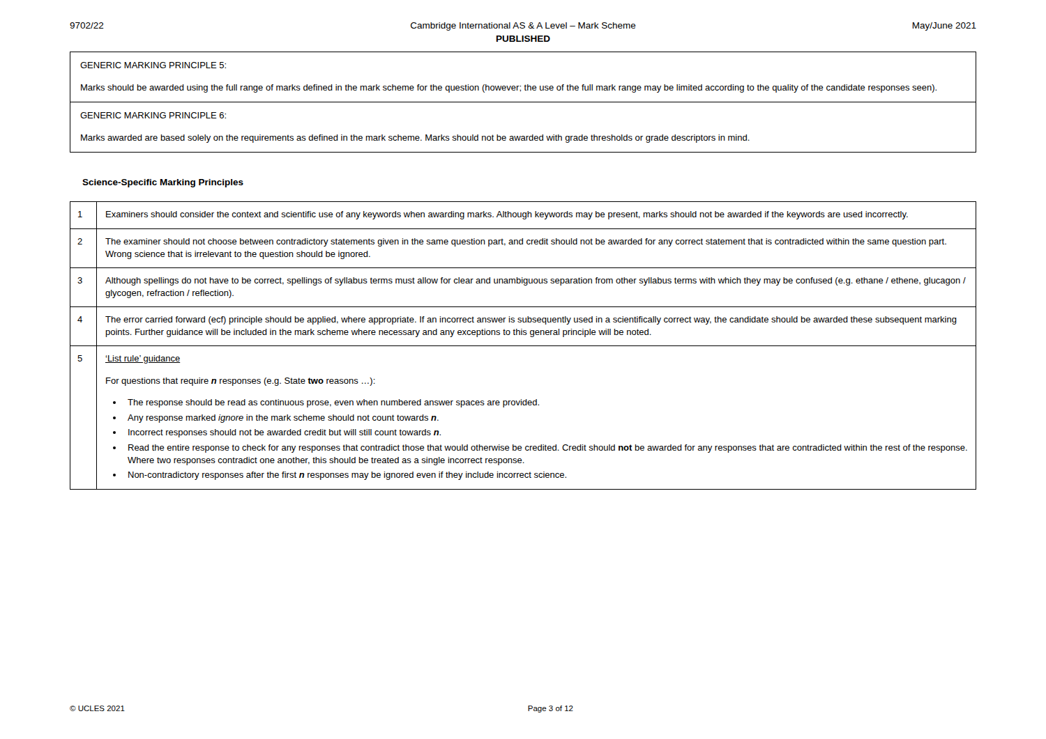9702/22
Cambridge International AS & A Level – Mark Scheme
May/June 2021
PUBLISHED
GENERIC MARKING PRINCIPLE 5:
Marks should be awarded using the full range of marks defined in the mark scheme for the question (however; the use of the full mark range may be limited according to the quality of the candidate responses seen).
GENERIC MARKING PRINCIPLE 6:
Marks awarded are based solely on the requirements as defined in the mark scheme. Marks should not be awarded with grade thresholds or grade descriptors in mind.
Science-Specific Marking Principles
| 1 | Examiners should consider the context and scientific use of any keywords when awarding marks. Although keywords may be present, marks should not be awarded if the keywords are used incorrectly. |
| 2 | The examiner should not choose between contradictory statements given in the same question part, and credit should not be awarded for any correct statement that is contradicted within the same question part. Wrong science that is irrelevant to the question should be ignored. |
| 3 | Although spellings do not have to be correct, spellings of syllabus terms must allow for clear and unambiguous separation from other syllabus terms with which they may be confused (e.g. ethane / ethene, glucagon / glycogen, refraction / reflection). |
| 4 | The error carried forward (ecf) principle should be applied, where appropriate. If an incorrect answer is subsequently used in a scientifically correct way, the candidate should be awarded these subsequent marking points. Further guidance will be included in the mark scheme where necessary and any exceptions to this general principle will be noted. |
| 5 | ‘List rule’ guidance For questions that require n responses (e.g. State two reasons …): The response should be read as continuous prose, even when numbered answer spaces are provided. Any response marked ignore in the mark scheme should not count towards n . Incorrect responses should not be awarded credit but will still count towards n . Read the entire response to check for any responses that contradict those that would otherwise be credited. Credit should not be awarded for any responses that are contradicted within the rest of the response. Where two responses contradict one another, this should be treated as a single incorrect response. Non-contradictory responses after the first n responses may be ignored even if they include incorrect science. |
© UCLES 2021
Page 3 of 12